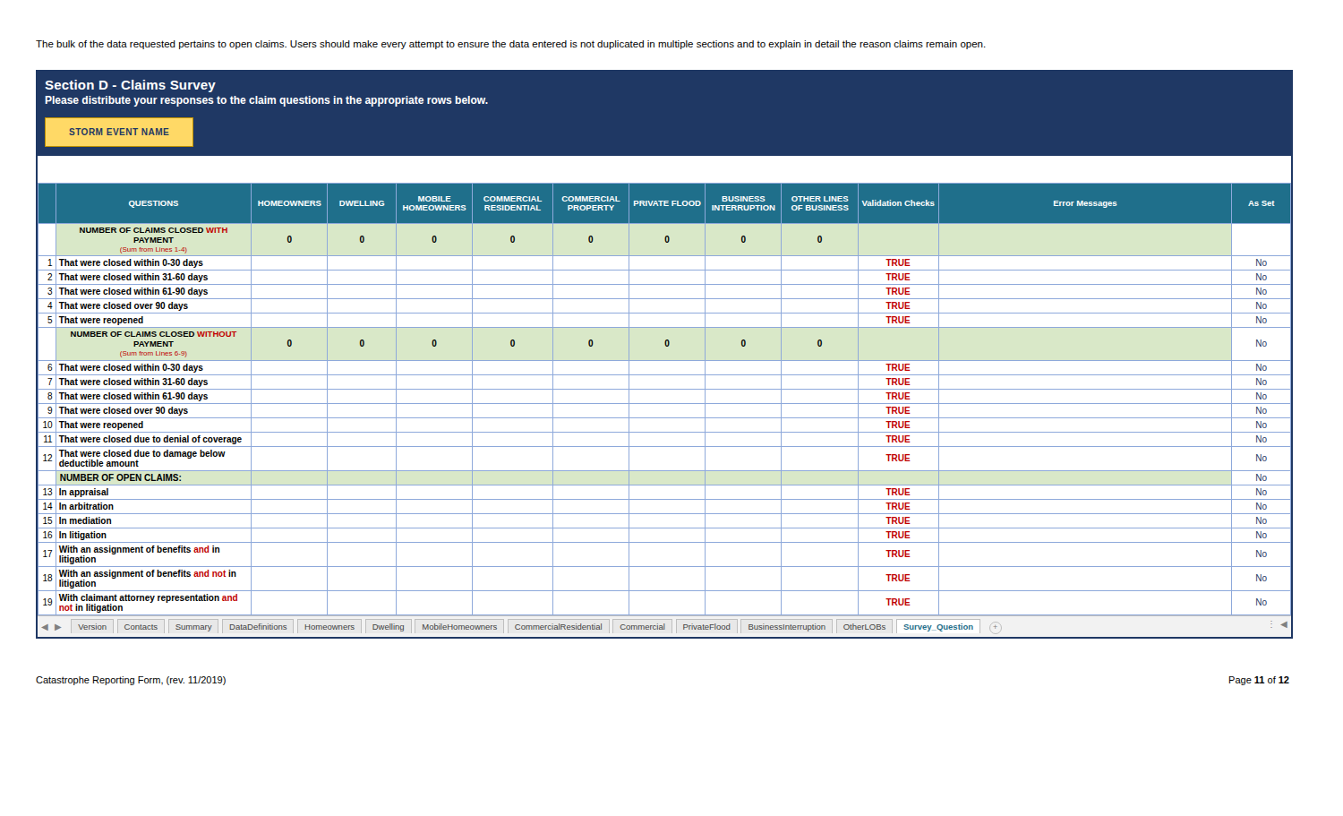The bulk of the data requested pertains to open claims. Users should make every attempt to ensure the data entered is not duplicated in multiple sections and to explain in detail the reason claims remain open.
Section D - Claims Survey
Please distribute your responses to the claim questions in the appropriate rows below.
STORM EVENT NAME
| | | TRADE SECRET? |
| --- | --- | --- |
| | QUESTIONS | HOMEOWNERS | DWELLING | MOBILE HOMEOWNERS | COMMERCIAL RESIDENTIAL | COMMERCIAL PROPERTY | PRIVATE FLOOD | BUSINESS INTERRUPTION | OTHER LINES OF BUSINESS | Validation Checks | Error Messages | As Set |
| | NUMBER OF CLAIMS CLOSED WITH PAYMENT (Sum from Lines 1-4) | 0 | 0 | 0 | 0 | 0 | 0 | 0 | 0 | | | |
| 1 | That were closed within 0-30 days | | | | | | | | | TRUE | | No |
| 2 | That were closed within 31-60 days | | | | | | | | | TRUE | | No |
| 3 | That were closed within 61-90 days | | | | | | | | | TRUE | | No |
| 4 | That were closed over 90 days | | | | | | | | | TRUE | | No |
| 5 | That were reopened | | | | | | | | | TRUE | | No |
| | NUMBER OF CLAIMS CLOSED WITHOUT PAYMENT (Sum from Lines 6-9) | 0 | 0 | 0 | 0 | 0 | 0 | 0 | 0 | | | No |
| 6 | That were closed within 0-30 days | | | | | | | | | TRUE | | No |
| 7 | That were closed within 31-60 days | | | | | | | | | TRUE | | No |
| 8 | That were closed within 61-90 days | | | | | | | | | TRUE | | No |
| 9 | That were closed over 90 days | | | | | | | | | TRUE | | No |
| 10 | That were reopened | | | | | | | | | TRUE | | No |
| 11 | That were closed due to denial of coverage | | | | | | | | | TRUE | | No |
| 12 | That were closed due to damage below deductible amount | | | | | | | | | TRUE | | No |
| | NUMBER OF OPEN CLAIMS: | | | | | | | | | | | No |
| 13 | In appraisal | | | | | | | | | TRUE | | No |
| 14 | In arbitration | | | | | | | | | TRUE | | No |
| 15 | In mediation | | | | | | | | | TRUE | | No |
| 16 | In litigation | | | | | | | | | TRUE | | No |
| 17 | With an assignment of benefits and in litigation | | | | | | | | | TRUE | | No |
| 18 | With an assignment of benefits and not in litigation | | | | | | | | | TRUE | | No |
| 19 | With claimant attorney representation and not in litigation | | | | | | | | | TRUE | | No |
◀ ▶ Version Contacts Summary DataDefinitions Homeowners Dwelling MobileHomeowners CommercialResidential Commercial PrivateFlood BusinessInterruption OtherLOBs Survey_Question + ⋮ ◀
Catastrophe Reporting Form, (rev. 11/2019) Page 11 of 12